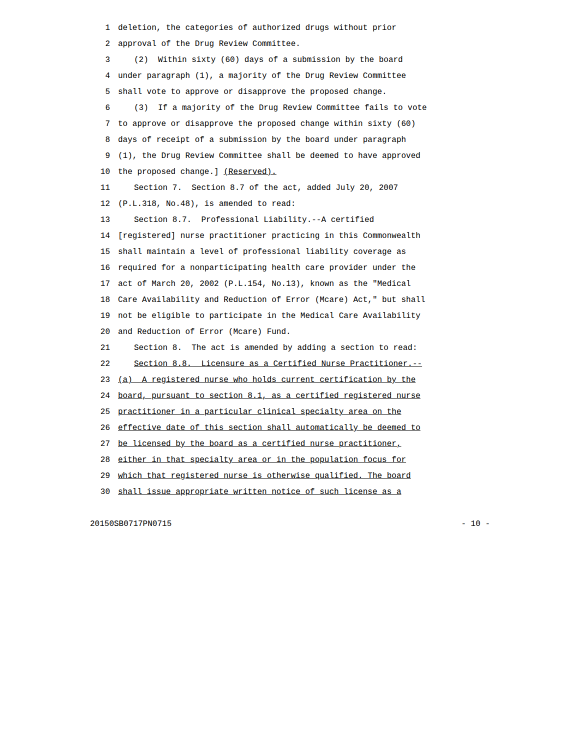deletion, the categories of authorized drugs without prior
approval of the Drug Review Committee.
(2) Within sixty (60) days of a submission by the board
under paragraph (1), a majority of the Drug Review Committee
shall vote to approve or disapprove the proposed change.
(3) If a majority of the Drug Review Committee fails to vote
to approve or disapprove the proposed change within sixty (60)
days of receipt of a submission by the board under paragraph
(1), the Drug Review Committee shall be deemed to have approved
the proposed change.] (Reserved).
Section 7. Section 8.7 of the act, added July 20, 2007
(P.L.318, No.48), is amended to read:
Section 8.7. Professional Liability.--A certified
[registered] nurse practitioner practicing in this Commonwealth
shall maintain a level of professional liability coverage as
required for a nonparticipating health care provider under the
act of March 20, 2002 (P.L.154, No.13), known as the "Medical
Care Availability and Reduction of Error (Mcare) Act," but shall
not be eligible to participate in the Medical Care Availability
and Reduction of Error (Mcare) Fund.
Section 8. The act is amended by adding a section to read:
Section 8.8. Licensure as a Certified Nurse Practitioner.--
(a) A registered nurse who holds current certification by the
board, pursuant to section 8.1, as a certified registered nurse
practitioner in a particular clinical specialty area on the
effective date of this section shall automatically be deemed to
be licensed by the board as a certified nurse practitioner,
either in that specialty area or in the population focus for
which that registered nurse is otherwise qualified. The board
shall issue appropriate written notice of such license as a
20150SB0717PN0715 - 10 -